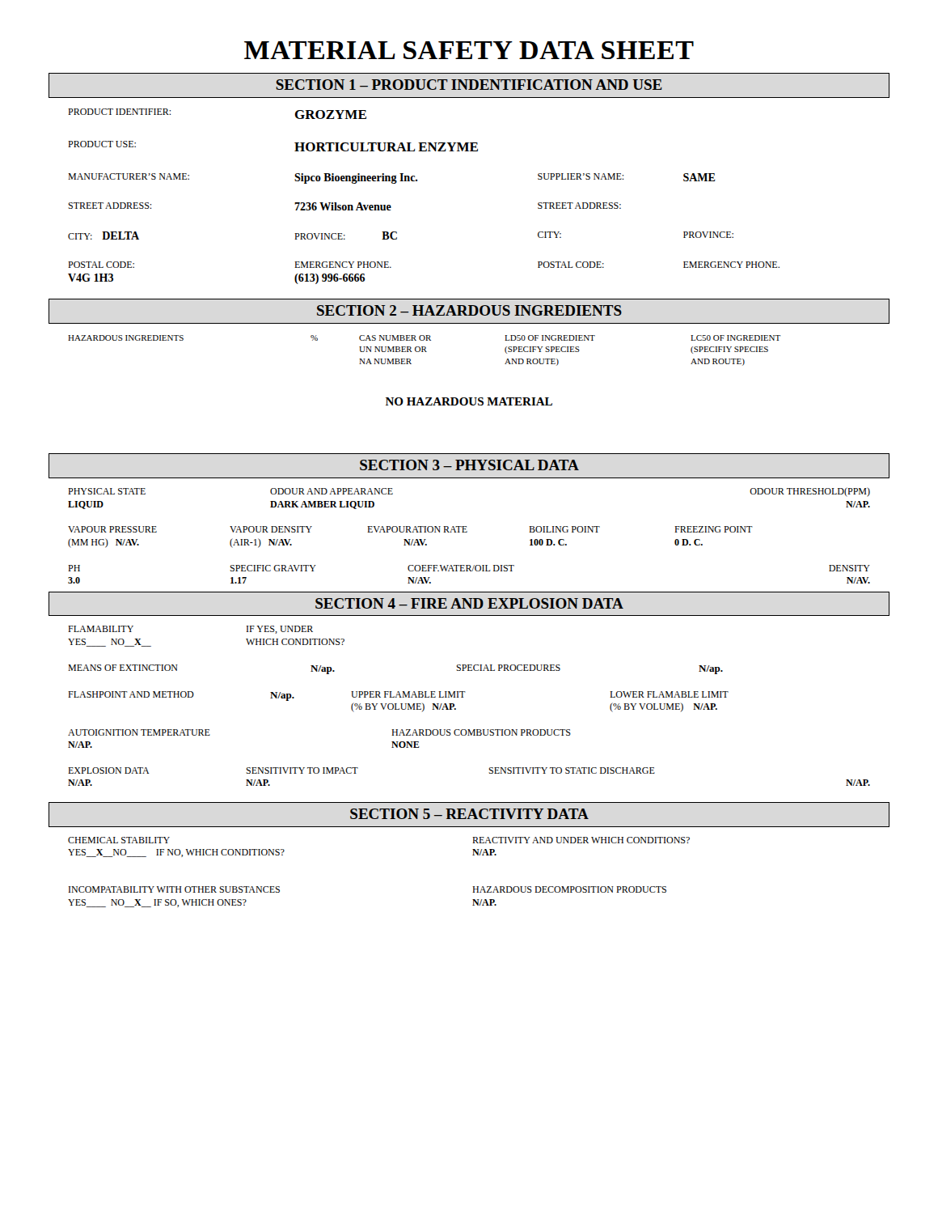MATERIAL SAFETY DATA SHEET
SECTION 1 – PRODUCT INDENTIFICATION AND USE
| Product Identifier: | GROZYME | | |
| Product Use: | HORTICULTURAL ENZYME |
| Manufacturer’s Name: | Sipco Bioengineering Inc. | Supplier’s Name: | SAME |
| Street Address: | 7236 Wilson Avenue | Street Address: | |
| City: Delta | Province: BC | City: | Province: |
| Postal Code: V4G 1H3 | Emergency Phone. (613) 996-6666 | Postal Code: | Emergency Phone. |
SECTION 2 – HAZARDOUS INGREDIENTS
| Hazardous Ingredients | % | CAS Number or UN Number or NA Number | LD50 of Ingredient (Specify Species and Route) | LC50 of Ingredient (Specifiy Species and Route) |
NO HAZARDOUS MATERIAL
SECTION 3 – PHYSICAL DATA
| Physical State Liquid | Odour and Appearance Dark amber liquid | Odour Threshold(PPM) N/ap. |
| Vapour Pressure (MM HG) N/av. | Vapour Density (AIR-1) N/av. | Evapouration Rate N/av. | Boiling Point 100 d. C. | Freezing Point 0 d. C. |
| PH 3.0 | Specific Gravity 1.17 | Coeff.Water/Oil Dist N/av. | Density N/av. |
SECTION 4 – FIRE AND EXPLOSION DATA
| Flamability Yes____ No__ X __ | If Yes, Under Which Conditions? |
| Means of Extinction | N/ap. | Special Procedures | N/ap. |
| Flashpoint and Method | N/ap. | Upper Flamable Limit (% by Volume) N/ap. | Lower Flamable Limit (% by Volume) N/ap. |
| Autoignition Temperature N/ap. | Hazardous Combustion Products None |
| Explosion Data N/ap. | Sensitivity to Impact N/ap. | Sensitivity to Static Discharge N/ap. |
SECTION 5 – REACTIVITY DATA
| Chemical Stability Yes__ X __No____ If No, Which Conditions? | Reactivity and Under Which Conditions? N/ap. |
| Incompatability with Other Substances Yes____ No__ X __ If So, Which Ones? | Hazardous Decomposition Products N/ap. |